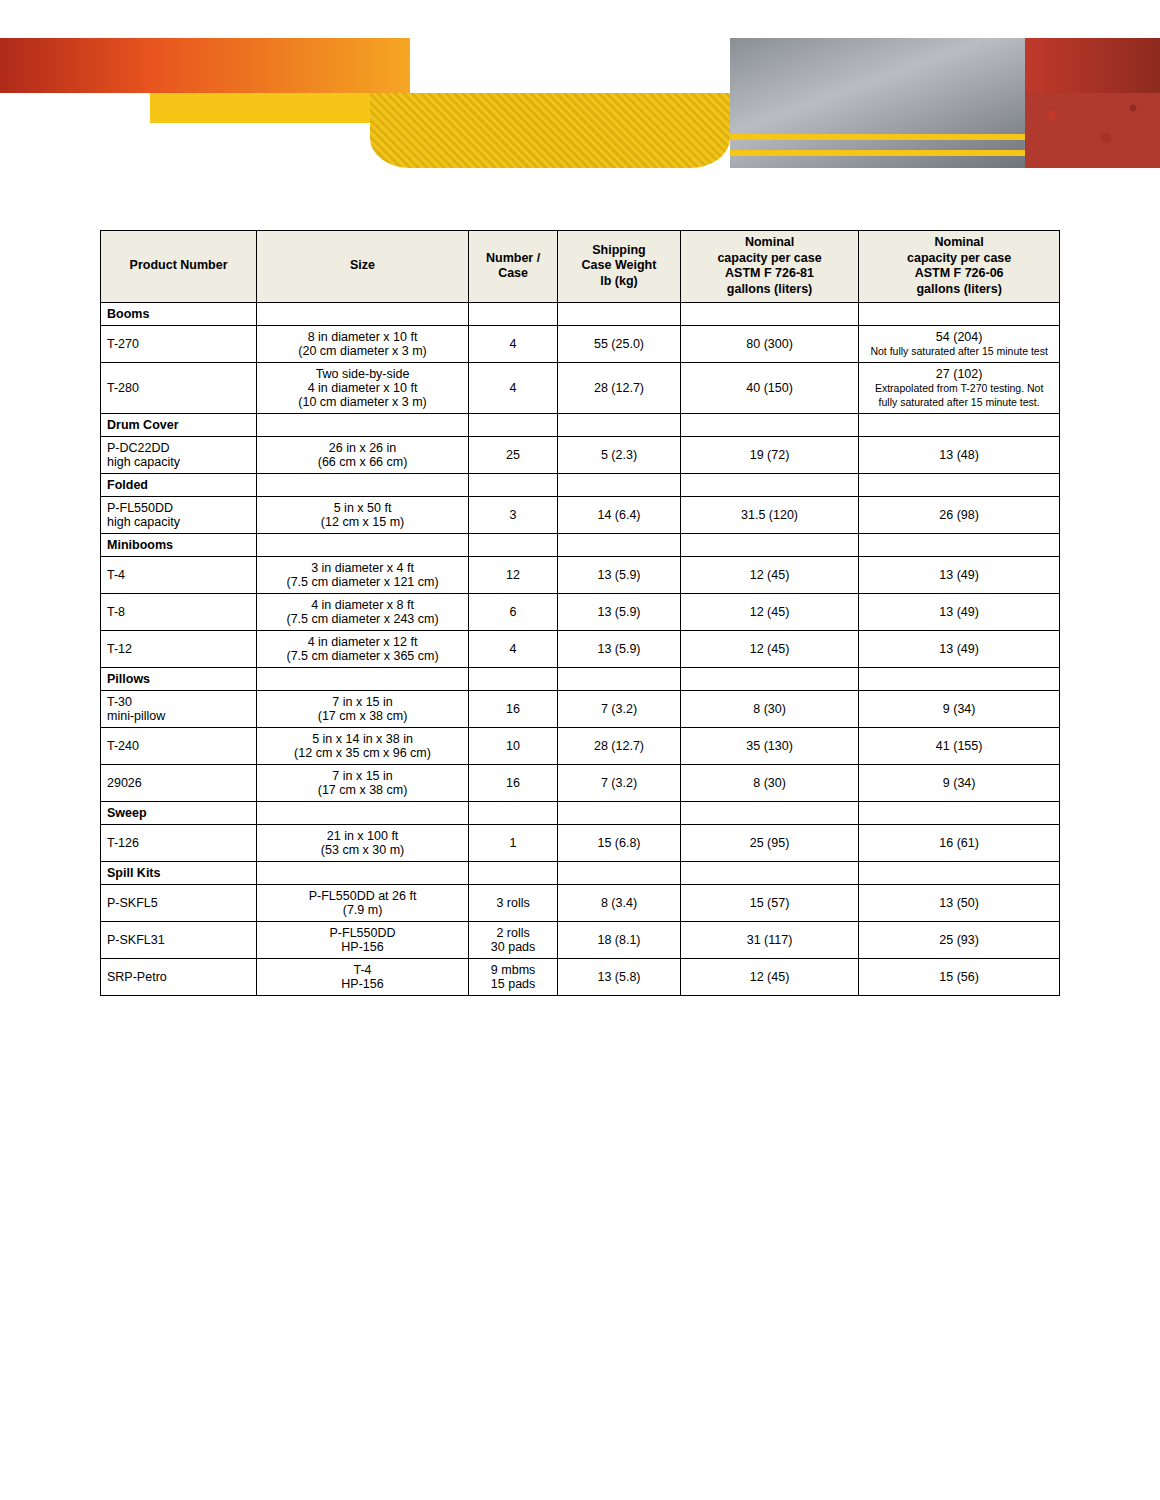| Product Number | Size | Number / Case | Shipping Case Weight lb (kg) | Nominal capacity per case ASTM F 726-81 gallons (liters) | Nominal capacity per case ASTM F 726-06 gallons (liters) |
| --- | --- | --- | --- | --- | --- |
| Booms | | | | | |
| T-270 | 8 in diameter x 10 ft (20 cm diameter x 3 m) | 4 | 55 (25.0) | 80 (300) | 54 (204) Not fully saturated after 15 minute test |
| T-280 | Two side-by-side 4 in diameter x 10 ft (10 cm diameter x 3 m) | 4 | 28 (12.7) | 40 (150) | 27 (102) Extrapolated from T-270 testing. Not fully saturated after 15 minute test. |
| Drum Cover | | | | | |
| P-DC22DD high capacity | 26 in x 26 in (66 cm x 66 cm) | 25 | 5 (2.3) | 19 (72) | 13 (48) |
| Folded | | | | | |
| P-FL550DD high capacity | 5 in x 50 ft (12 cm x 15 m) | 3 | 14 (6.4) | 31.5 (120) | 26 (98) |
| Minibooms | | | | | |
| T-4 | 3 in diameter x 4 ft (7.5 cm diameter x 121 cm) | 12 | 13 (5.9) | 12 (45) | 13 (49) |
| T-8 | 4 in diameter x 8 ft (7.5 cm diameter x 243 cm) | 6 | 13 (5.9) | 12 (45) | 13 (49) |
| T-12 | 4 in diameter x 12 ft (7.5 cm diameter x 365 cm) | 4 | 13 (5.9) | 12 (45) | 13 (49) |
| Pillows | | | | | |
| T-30 mini-pillow | 7 in x 15 in (17 cm x 38 cm) | 16 | 7 (3.2) | 8 (30) | 9 (34) |
| T-240 | 5 in x 14 in x 38 in (12 cm x 35 cm x 96 cm) | 10 | 28 (12.7) | 35 (130) | 41 (155) |
| 29026 | 7 in x 15 in (17 cm x 38 cm) | 16 | 7 (3.2) | 8 (30) | 9 (34) |
| Sweep | | | | | |
| T-126 | 21 in x 100 ft (53 cm x 30 m) | 1 | 15 (6.8) | 25 (95) | 16 (61) |
| Spill Kits | | | | | |
| P-SKFL5 | P-FL550DD at 26 ft (7.9 m) | 3 rolls | 8 (3.4) | 15 (57) | 13 (50) |
| P-SKFL31 | P-FL550DD HP-156 | 2 rolls 30 pads | 18 (8.1) | 31 (117) | 25 (93) |
| SRP-Petro | T-4 HP-156 | 9 mbms 15 pads | 13 (5.8) | 12 (45) | 15 (56) |